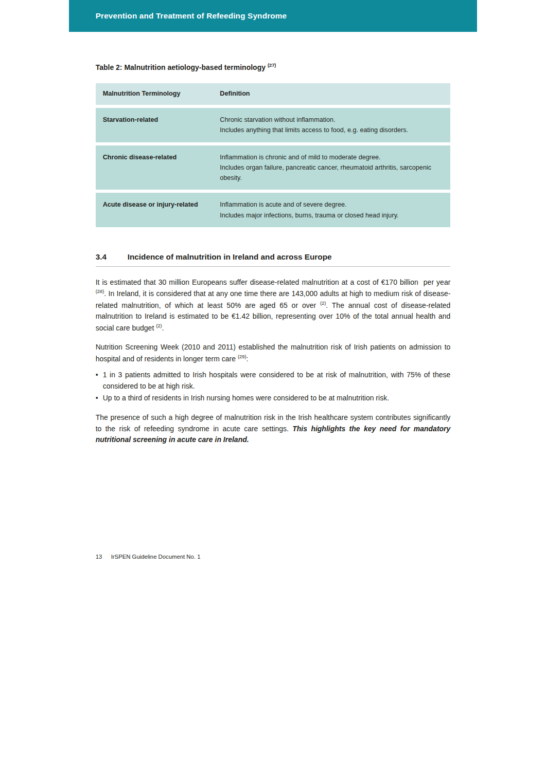Prevention and Treatment of Refeeding Syndrome
Table 2: Malnutrition aetiology-based terminology (27)
| Malnutrition Terminology | Definition |
| --- | --- |
| Starvation-related | Chronic starvation without inflammation. Includes anything that limits access to food, e.g. eating disorders. |
| Chronic disease-related | Inflammation is chronic and of mild to moderate degree. Includes organ failure, pancreatic cancer, rheumatoid arthritis, sarcopenic obesity. |
| Acute disease or injury-related | Inflammation is acute and of severe degree. Includes major infections, burns, trauma or closed head injury. |
3.4 Incidence of malnutrition in Ireland and across Europe
It is estimated that 30 million Europeans suffer disease-related malnutrition at a cost of €170 billion per year (28). In Ireland, it is considered that at any one time there are 143,000 adults at high to medium risk of disease-related malnutrition, of which at least 50% are aged 65 or over (2). The annual cost of disease-related malnutrition to Ireland is estimated to be €1.42 billion, representing over 10% of the total annual health and social care budget (2).
Nutrition Screening Week (2010 and 2011) established the malnutrition risk of Irish patients on admission to hospital and of residents in longer term care (29):
1 in 3 patients admitted to Irish hospitals were considered to be at risk of malnutrition, with 75% of these considered to be at high risk.
Up to a third of residents in Irish nursing homes were considered to be at malnutrition risk.
The presence of such a high degree of malnutrition risk in the Irish healthcare system contributes significantly to the risk of refeeding syndrome in acute care settings. This highlights the key need for mandatory nutritional screening in acute care in Ireland.
13 IrSPEN Guideline Document No. 1